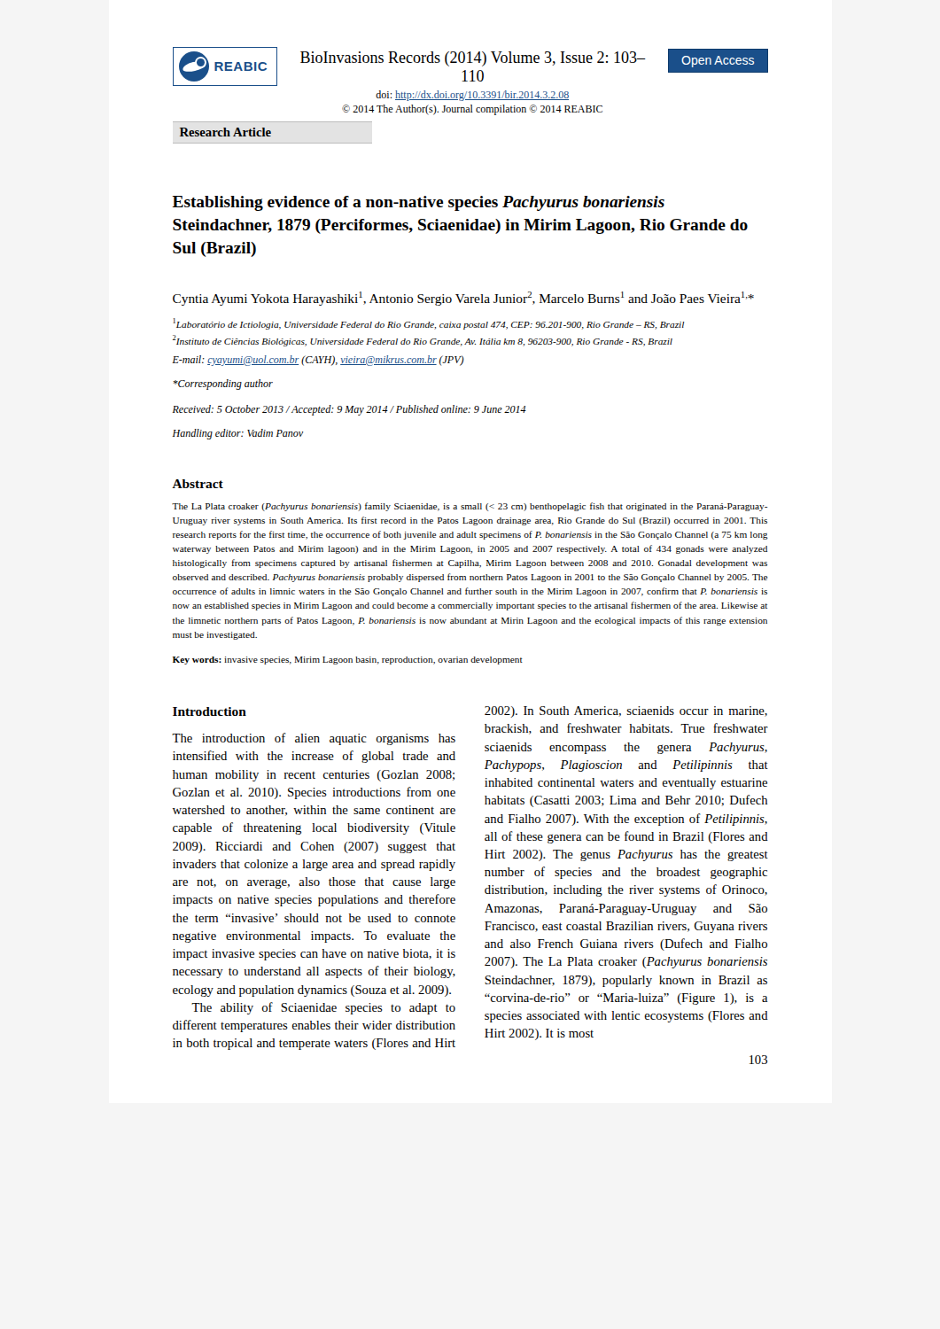REABIC
BioInvasions Records (2014) Volume 3, Issue 2: 103–110
doi: http://dx.doi.org/10.3391/bir.2014.3.2.08
© 2014 The Author(s). Journal compilation © 2014 REABIC
Open Access
Research Article
Establishing evidence of a non-native species Pachyurus bonariensis Steindachner, 1879 (Perciformes, Sciaenidae) in Mirim Lagoon, Rio Grande do Sul (Brazil)
Cyntia Ayumi Yokota Harayashiki1, Antonio Sergio Varela Junior2, Marcelo Burns1 and João Paes Vieira1,*
1Laboratório de Ictiologia, Universidade Federal do Rio Grande, caixa postal 474, CEP: 96.201-900, Rio Grande – RS, Brazil
2Instituto de Ciências Biológicas, Universidade Federal do Rio Grande, Av. Itália km 8, 96203-900, Rio Grande - RS, Brazil
E-mail: cyayumi@uol.com.br (CAYH), vieira@mikrus.com.br (JPV)
*Corresponding author
Received: 5 October 2013 / Accepted: 9 May 2014 / Published online: 9 June 2014
Handling editor: Vadim Panov
Abstract
The La Plata croaker (Pachyurus bonariensis) family Sciaenidae, is a small (< 23 cm) benthopelagic fish that originated in the Paraná-Paraguay-Uruguay river systems in South America. Its first record in the Patos Lagoon drainage area, Rio Grande do Sul (Brazil) occurred in 2001. This research reports for the first time, the occurrence of both juvenile and adult specimens of P. bonariensis in the São Gonçalo Channel (a 75 km long waterway between Patos and Mirim lagoon) and in the Mirim Lagoon, in 2005 and 2007 respectively. A total of 434 gonads were analyzed histologically from specimens captured by artisanal fishermen at Capilha, Mirim Lagoon between 2008 and 2010. Gonadal development was observed and described. Pachyurus bonariensis probably dispersed from northern Patos Lagoon in 2001 to the São Gonçalo Channel by 2005. The occurrence of adults in limnic waters in the São Gonçalo Channel and further south in the Mirim Lagoon in 2007, confirm that P. bonariensis is now an established species in Mirim Lagoon and could become a commercially important species to the artisanal fishermen of the area. Likewise at the limnetic northern parts of Patos Lagoon, P. bonariensis is now abundant at Mirin Lagoon and the ecological impacts of this range extension must be investigated.
Key words: invasive species, Mirim Lagoon basin, reproduction, ovarian development
Introduction
The introduction of alien aquatic organisms has intensified with the increase of global trade and human mobility in recent centuries (Gozlan 2008; Gozlan et al. 2010). Species introductions from one watershed to another, within the same continent are capable of threatening local biodiversity (Vitule 2009). Ricciardi and Cohen (2007) suggest that invaders that colonize a large area and spread rapidly are not, on average, also those that cause large impacts on native species populations and therefore the term “invasive’ should not be used to connote negative environmental impacts. To evaluate the impact invasive species can have on native biota, it is necessary to understand all aspects of their biology, ecology and population dynamics (Souza et al. 2009).
The ability of Sciaenidae species to adapt to different temperatures enables their wider distribution in both tropical and temperate waters (Flores and Hirt 2002). In South America, sciaenids occur in marine, brackish, and freshwater habitats. True freshwater sciaenids encompass the genera Pachyurus, Pachypops, Plagioscion and Petilipinnis that inhabited continental waters and eventually estuarine habitats (Casatti 2003; Lima and Behr 2010; Dufech and Fialho 2007). With the exception of Petilipinnis, all of these genera can be found in Brazil (Flores and Hirt 2002). The genus Pachyurus has the greatest number of species and the broadest geographic distribution, including the river systems of Orinoco, Amazonas, Paraná-Paraguay-Uruguay and São Francisco, east coastal Brazilian rivers, Guyana rivers and also French Guiana rivers (Dufech and Fialho 2007). The La Plata croaker (Pachyurus bonariensis Steindachner, 1879), popularly known in Brazil as “corvina-de-rio” or “Maria-luiza” (Figure 1), is a species associated with lentic ecosystems (Flores and Hirt 2002). It is most
103